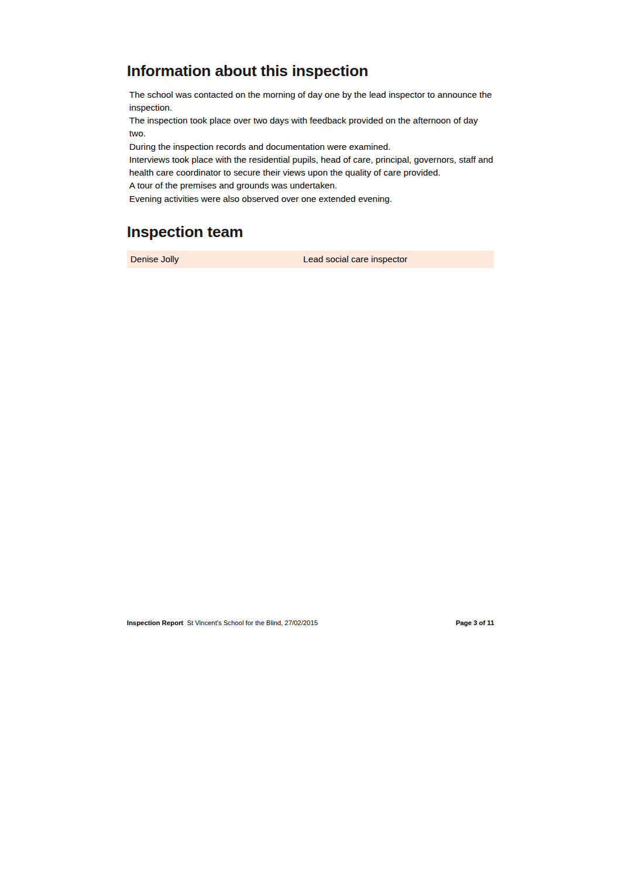Information about this inspection
The school was contacted on the morning of day one by the lead inspector to announce the inspection.
The inspection took place over two days with feedback provided on the afternoon of day two.
During the inspection records and documentation were examined.
Interviews took place with the residential pupils, head of care, principal, governors, staff and health care coordinator to secure their views upon the quality of care provided.
A tour of the premises and grounds was undertaken.
Evening activities were also observed over one extended evening.
Inspection team
Denise Jolly
Lead social care inspector
Inspection Report St Vincent's School for the Blind, 27/02/2015
Page 3 of 11